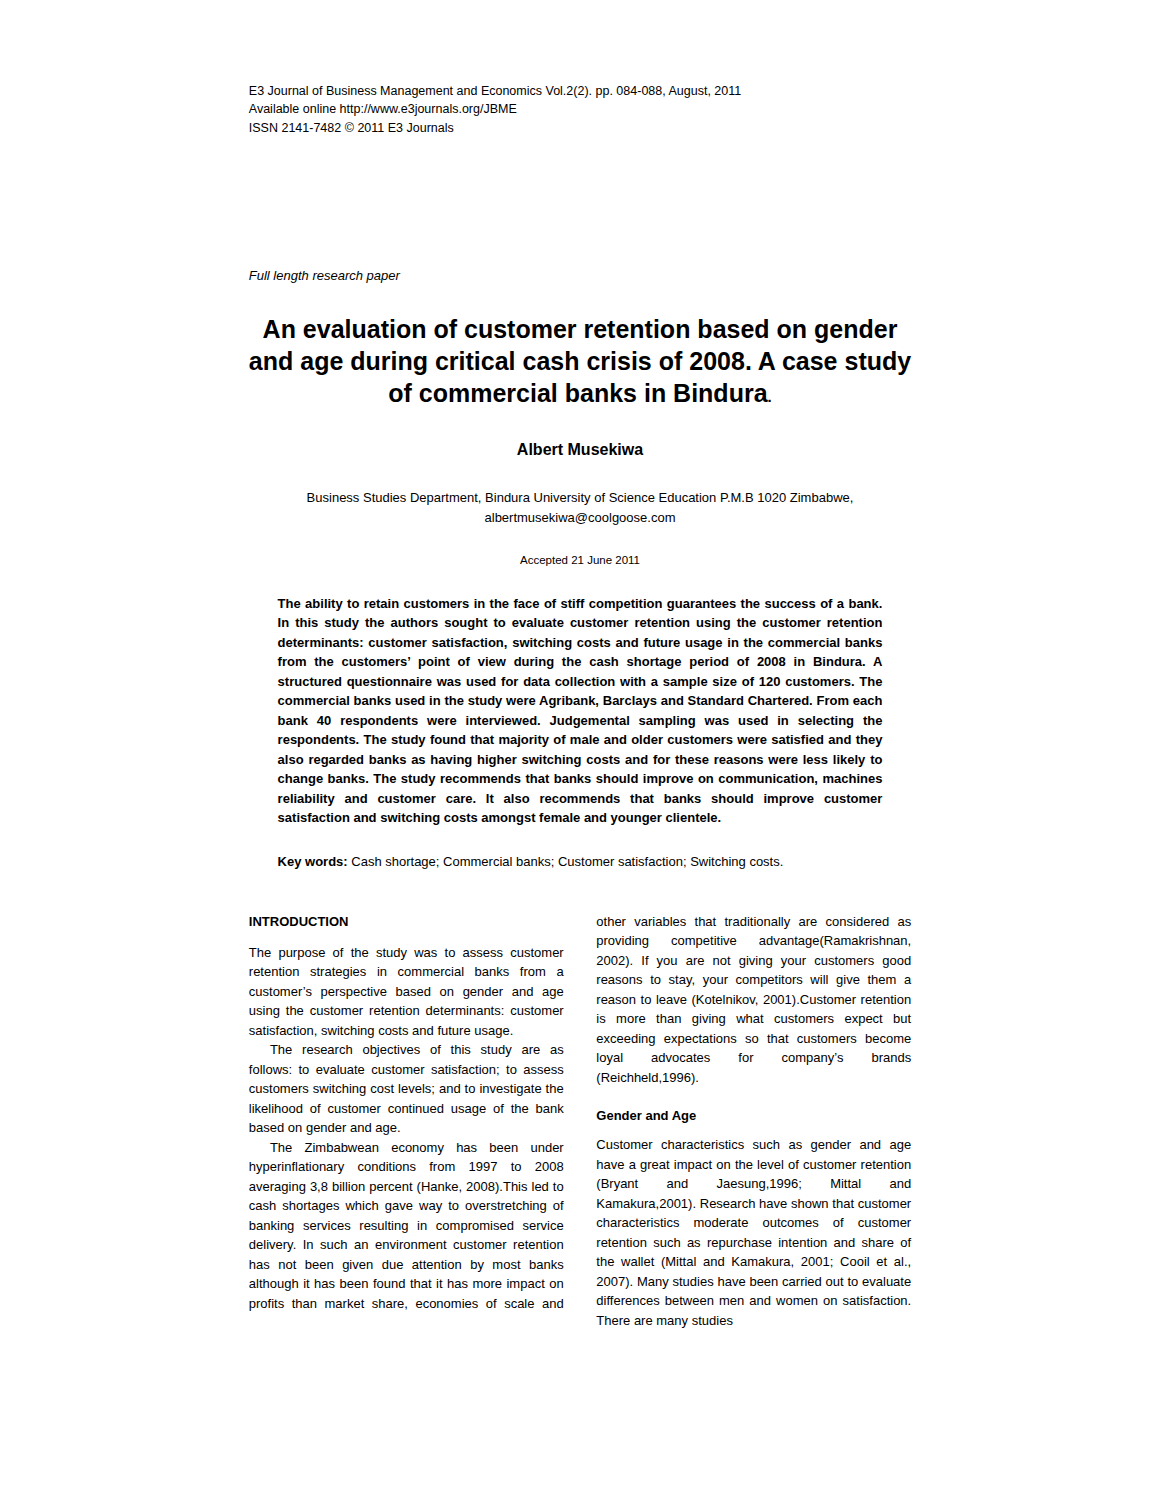E3 Journal of Business Management and Economics Vol.2(2). pp. 084-088, August, 2011
Available online http://www.e3journals.org/JBME
ISSN 2141-7482 © 2011 E3 Journals
Full length research paper
An evaluation of customer retention based on gender and age during critical cash crisis of 2008. A case study of commercial banks in Bindura.
Albert Musekiwa
Business Studies Department, Bindura University of Science Education P.M.B 1020 Zimbabwe,
albertmusekiwa@coolgoose.com
Accepted 21 June 2011
The ability to retain customers in the face of stiff competition guarantees the success of a bank. In this study the authors sought to evaluate customer retention using the customer retention determinants: customer satisfaction, switching costs and future usage in the commercial banks from the customers’ point of view during the cash shortage period of 2008 in Bindura. A structured questionnaire was used for data collection with a sample size of 120 customers. The commercial banks used in the study were Agribank, Barclays and Standard Chartered. From each bank 40 respondents were interviewed. Judgemental sampling was used in selecting the respondents. The study found that majority of male and older customers were satisfied and they also regarded banks as having higher switching costs and for these reasons were less likely to change banks. The study recommends that banks should improve on communication, machines reliability and customer care. It also recommends that banks should improve customer satisfaction and switching costs amongst female and younger clientele.
Key words: Cash shortage; Commercial banks; Customer satisfaction; Switching costs.
Introduction
The purpose of the study was to assess customer retention strategies in commercial banks from a customer’s perspective based on gender and age using the customer retention determinants: customer satisfaction, switching costs and future usage.
The research objectives of this study are as follows: to evaluate customer satisfaction; to assess customers switching cost levels; and to investigate the likelihood of customer continued usage of the bank based on gender and age.
The Zimbabwean economy has been under hyperinflationary conditions from 1997 to 2008 averaging 3,8 billion percent (Hanke, 2008).This led to cash shortages which gave way to overstretching of banking services resulting in compromised service delivery. In such an environment customer retention has not been given due attention by most banks although it has been found that it has more impact on profits than market share, economies of scale and other variables that traditionally are considered as providing competitive advantage(Ramakrishnan, 2002). If you are not giving your customers good reasons to stay, your competitors will give them a reason to leave (Kotelnikov, 2001).Customer retention is more than giving what customers expect but exceeding expectations so that customers become loyal advocates for company’s brands (Reichheld,1996).
Gender and Age
Customer characteristics such as gender and age have a great impact on the level of customer retention (Bryant and Jaesung,1996; Mittal and Kamakura,2001). Research have shown that customer characteristics moderate outcomes of customer retention such as repurchase intention and share of the wallet (Mittal and Kamakura, 2001; Cooil et al., 2007). Many studies have been carried out to evaluate differences between men and women on satisfaction. There are many studies